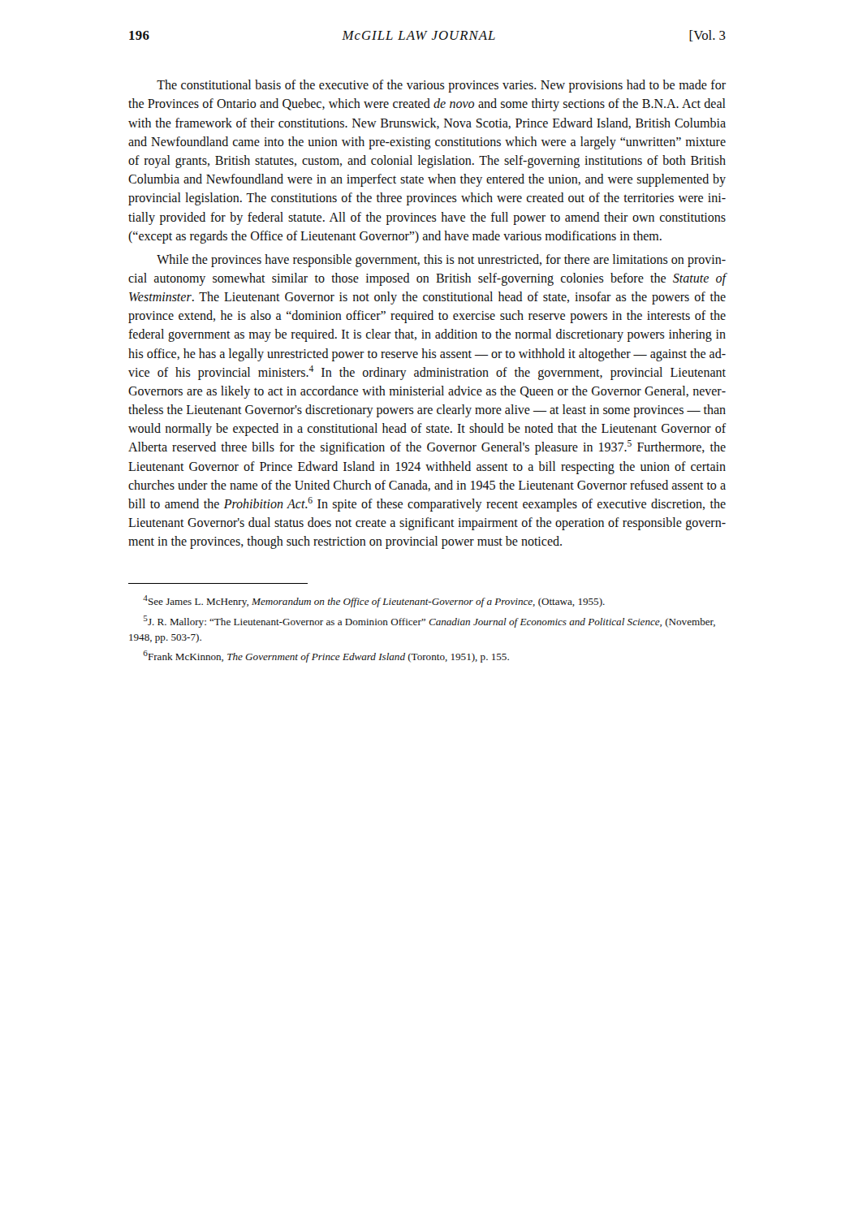196 McGILL LAW JOURNAL [Vol. 3
The constitutional basis of the executive of the various provinces varies. New provisions had to be made for the Provinces of Ontario and Quebec, which were created de novo and some thirty sections of the B.N.A. Act deal with the framework of their constitutions. New Brunswick, Nova Scotia, Prince Edward Island, British Columbia and Newfoundland came into the union with pre-existing constitutions which were a largely “unwritten” mixture of royal grants, British statutes, custom, and colonial legislation. The self-governing institutions of both British Columbia and Newfoundland were in an imperfect state when they entered the union, and were supplemented by provincial legislation. The constitutions of the three provinces which were created out of the territories were initially provided for by federal statute. All of the provinces have the full power to amend their own constitutions (“except as regards the Office of Lieutenant Governor”) and have made various modifications in them.
While the provinces have responsible government, this is not unrestricted, for there are limitations on provincial autonomy somewhat similar to those imposed on British self-governing colonies before the Statute of Westminster. The Lieutenant Governor is not only the constitutional head of state, insofar as the powers of the province extend, he is also a “dominion officer” required to exercise such reserve powers in the interests of the federal government as may be required. It is clear that, in addition to the normal discretionary powers inhering in his office, he has a legally unrestricted power to reserve his assent — or to withhold it altogether — against the advice of his provincial ministers.4 In the ordinary administration of the government, provincial Lieutenant Governors are as likely to act in accordance with ministerial advice as the Queen or the Governor General, nevertheless the Lieutenant Governor's discretionary powers are clearly more alive — at least in some provinces — than would normally be expected in a constitutional head of state. It should be noted that the Lieutenant Governor of Alberta reserved three bills for the signification of the Governor General's pleasure in 1937.5 Furthermore, the Lieutenant Governor of Prince Edward Island in 1924 withheld assent to a bill respecting the union of certain churches under the name of the United Church of Canada, and in 1945 the Lieutenant Governor refused assent to a bill to amend the Prohibition Act.6 In spite of these comparatively recent eexamples of executive discretion, the Lieutenant Governor's dual status does not create a significant impairment of the operation of responsible government in the provinces, though such restriction on provincial power must be noticed.
4 See James L. McHenry, Memorandum on the Office of Lieutenant-Governor of a Province, (Ottawa, 1955).
5 J. R. Mallory: “The Lieutenant-Governor as a Dominion Officer” Canadian Journal of Economics and Political Science, (November, 1948, pp. 503-7).
6 Frank McKinnon, The Government of Prince Edward Island (Toronto, 1951), p. 155.